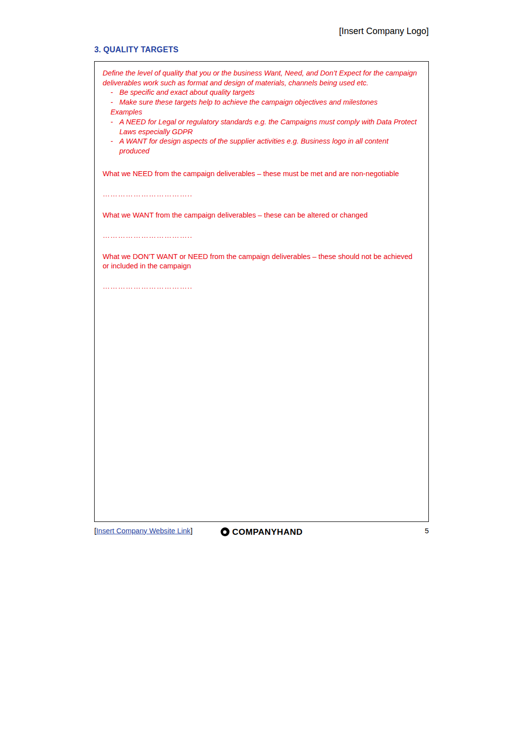[Insert Company Logo]
3. QUALITY TARGETS
Define the level of quality that you or the business Want, Need, and Don’t Expect for the campaign deliverables work such as format and design of materials, channels being used etc.
Be specific and exact about quality targets
Make sure these targets help to achieve the campaign objectives and milestones
Examples
A NEED for Legal or regulatory standards e.g. the Campaigns must comply with Data Protect Laws especially GDPR
A WANT for design aspects of the supplier activities e.g. Business logo in all content produced
What we NEED from the campaign deliverables – these must be met and are non-negotiable
……………………………..
What we WANT from the campaign deliverables – these can be altered or changed
……………………………..
What we DON’T WANT or NEED from the campaign deliverables – these should not be achieved or included in the campaign
……………………………..
[Insert Company Website Link]
COMPANYHAND
5